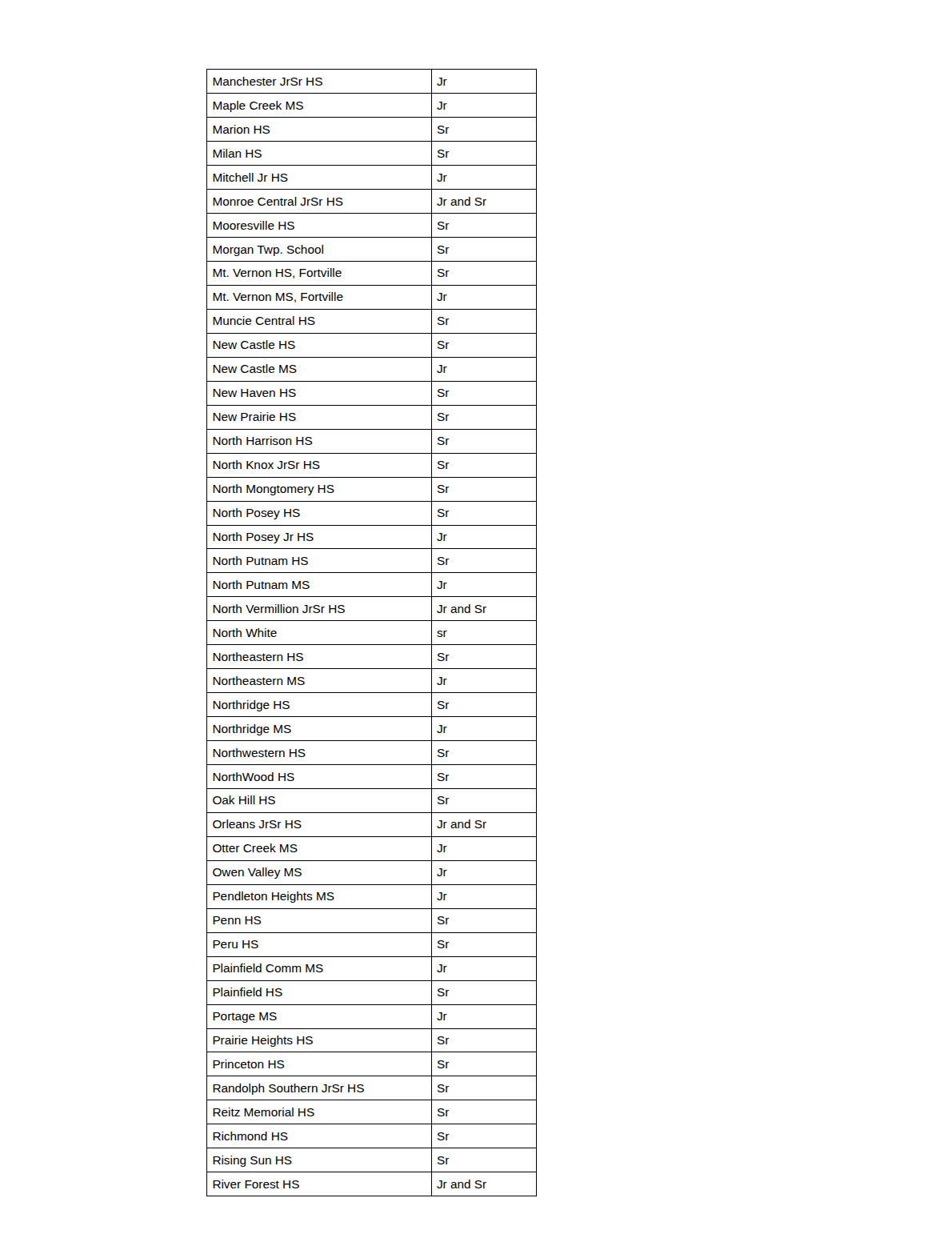| Manchester JrSr HS | Jr |
| Maple Creek MS | Jr |
| Marion HS | Sr |
| Milan HS | Sr |
| Mitchell Jr HS | Jr |
| Monroe Central JrSr HS | Jr and Sr |
| Mooresville HS | Sr |
| Morgan Twp. School | Sr |
| Mt. Vernon HS, Fortville | Sr |
| Mt. Vernon MS, Fortville | Jr |
| Muncie Central HS | Sr |
| New Castle HS | Sr |
| New Castle MS | Jr |
| New Haven HS | Sr |
| New Prairie HS | Sr |
| North Harrison HS | Sr |
| North Knox JrSr HS | Sr |
| North Mongtomery HS | Sr |
| North Posey HS | Sr |
| North Posey Jr HS | Jr |
| North Putnam HS | Sr |
| North Putnam MS | Jr |
| North Vermillion JrSr HS | Jr and Sr |
| North White | sr |
| Northeastern HS | Sr |
| Northeastern MS | Jr |
| Northridge HS | Sr |
| Northridge MS | Jr |
| Northwestern HS | Sr |
| NorthWood HS | Sr |
| Oak Hill HS | Sr |
| Orleans JrSr HS | Jr and Sr |
| Otter Creek MS | Jr |
| Owen Valley MS | Jr |
| Pendleton Heights MS | Jr |
| Penn HS | Sr |
| Peru HS | Sr |
| Plainfield Comm MS | Jr |
| Plainfield HS | Sr |
| Portage MS | Jr |
| Prairie Heights HS | Sr |
| Princeton HS | Sr |
| Randolph Southern JrSr HS | Sr |
| Reitz Memorial HS | Sr |
| Richmond HS | Sr |
| Rising Sun HS | Sr |
| River Forest HS | Jr and Sr |